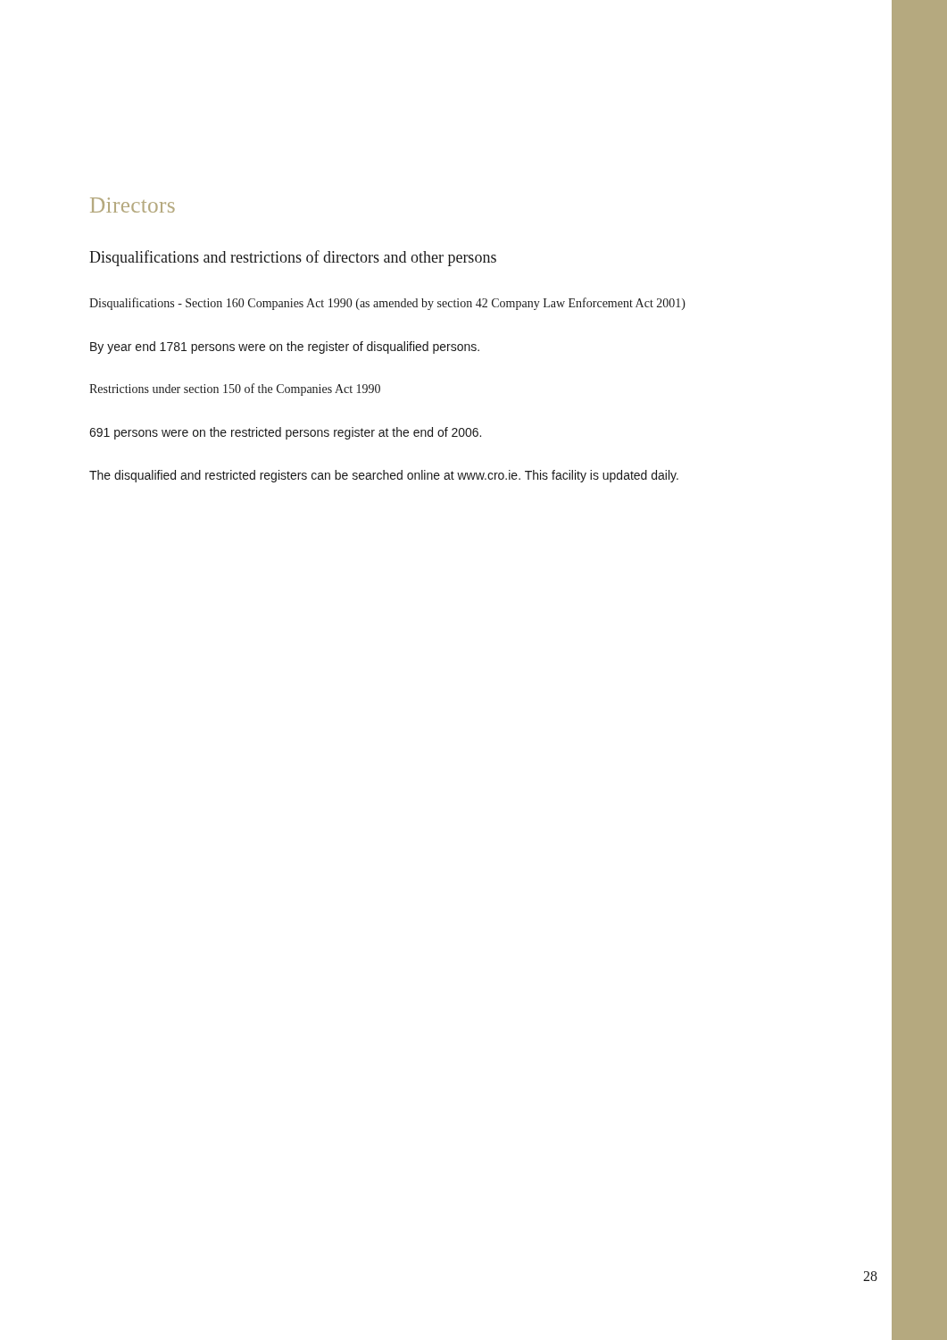Directors
Disqualifications and restrictions of directors and other persons
Disqualifications - Section 160 Companies Act 1990 (as amended by section 42 Company Law Enforcement Act 2001)
By year end 1781 persons were on the register of disqualified persons.
Restrictions under section 150 of the Companies Act 1990
691 persons were on the restricted persons register at the end of 2006.
The disqualified and restricted registers can be searched online at www.cro.ie. This facility is updated daily.
28